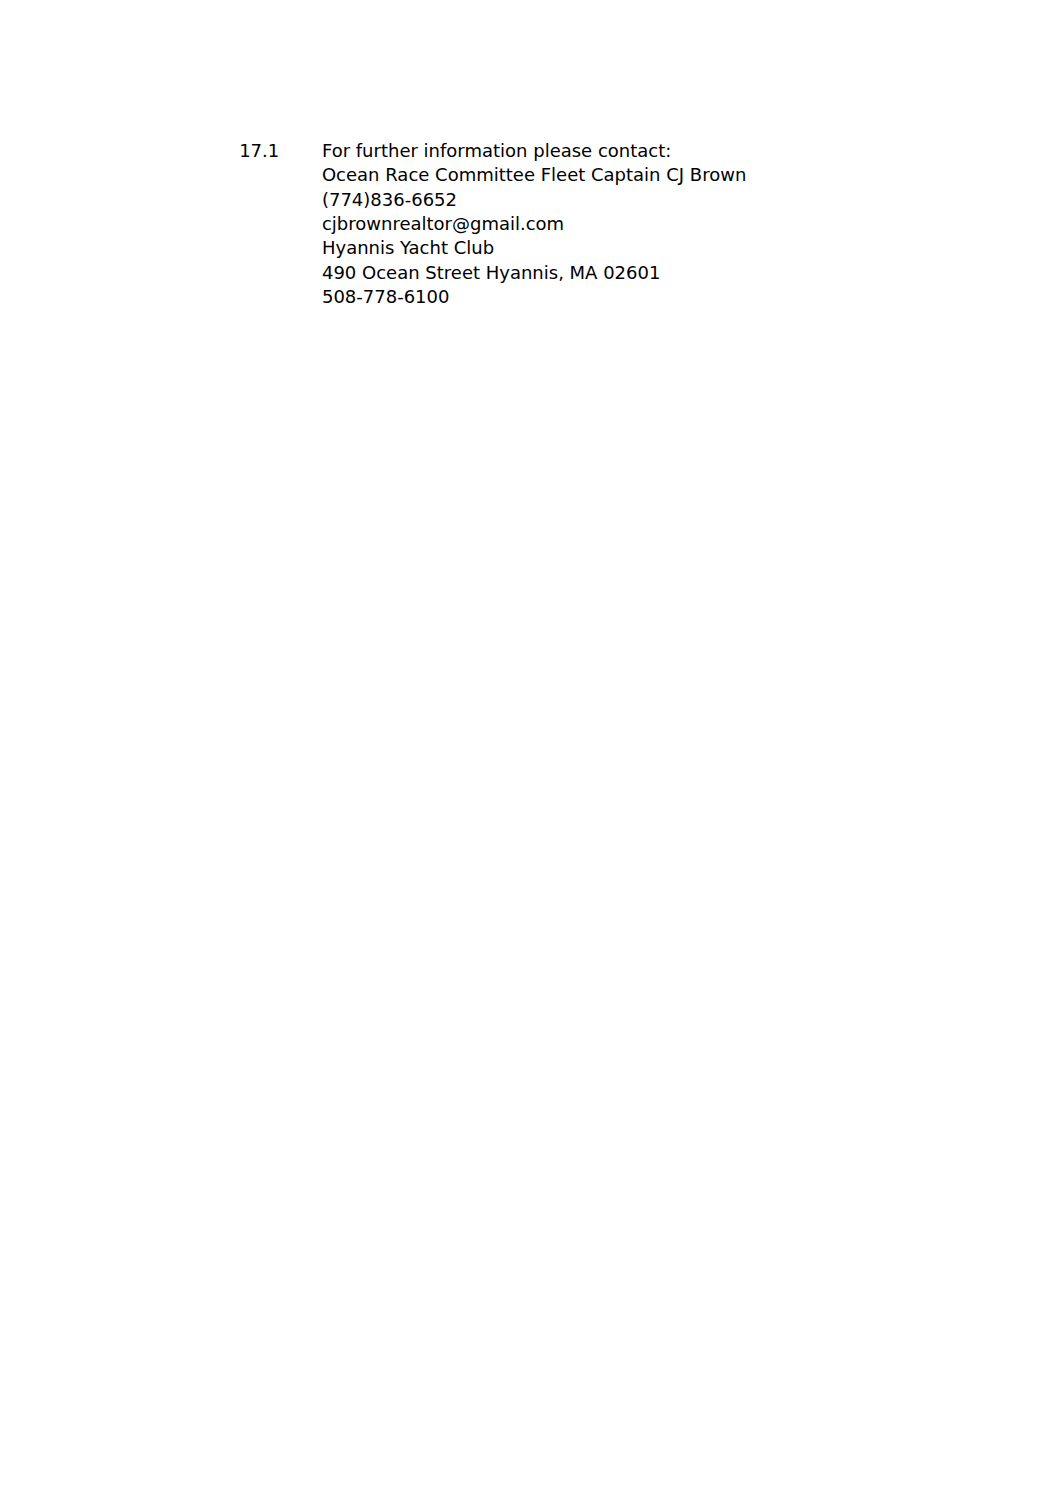17.1
For further information please contact:
Ocean Race Committee Fleet Captain CJ Brown (774)836-6652
cjbrownrealtor@gmail.com
Hyannis Yacht Club
490 Ocean Street Hyannis, MA 02601
508-778-6100